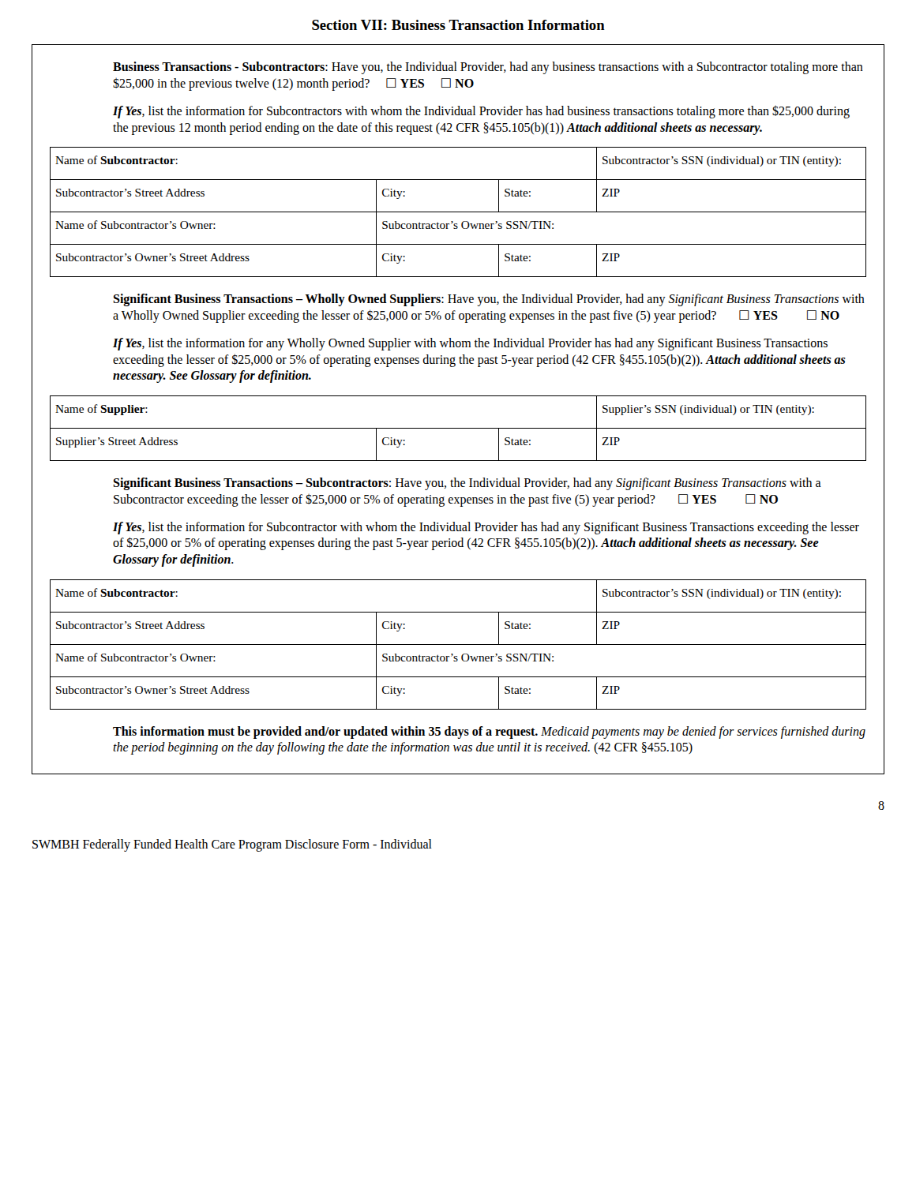Section VII: Business Transaction Information
Business Transactions - Subcontractors: Have you, the Individual Provider, had any business transactions with a Subcontractor totaling more than $25,000 in the previous twelve (12) month period? ☐ YES ☐ NO
If Yes, list the information for Subcontractors with whom the Individual Provider has had business transactions totaling more than $25,000 during the previous 12 month period ending on the date of this request (42 CFR §455.105(b)(1)) Attach additional sheets as necessary.
| Name of Subcontractor : | Subcontractor’s SSN (individual) or TIN (entity): |
| Subcontractor’s Street Address | City: | State: | ZIP |
| Name of Subcontractor’s Owner: | Subcontractor’s Owner’s SSN/TIN: |
| Subcontractor’s Owner’s Street Address | City: | State: | ZIP |
Significant Business Transactions – Wholly Owned Suppliers: Have you, the Individual Provider, had any Significant Business Transactions with a Wholly Owned Supplier exceeding the lesser of $25,000 or 5% of operating expenses in the past five (5) year period? ☐ YES ☐ NO
If Yes, list the information for any Wholly Owned Supplier with whom the Individual Provider has had any Significant Business Transactions exceeding the lesser of $25,000 or 5% of operating expenses during the past 5-year period (42 CFR §455.105(b)(2)). Attach additional sheets as necessary. See Glossary for definition.
| Name of Supplier : | Supplier’s SSN (individual) or TIN (entity): |
| Supplier’s Street Address | City: | State: | ZIP |
Significant Business Transactions – Subcontractors: Have you, the Individual Provider, had any Significant Business Transactions with a Subcontractor exceeding the lesser of $25,000 or 5% of operating expenses in the past five (5) year period? ☐ YES ☐ NO
If Yes, list the information for Subcontractor with whom the Individual Provider has had any Significant Business Transactions exceeding the lesser of $25,000 or 5% of operating expenses during the past 5-year period (42 CFR §455.105(b)(2)). Attach additional sheets as necessary. See Glossary for definition.
| Name of Subcontractor : | Subcontractor’s SSN (individual) or TIN (entity): |
| Subcontractor’s Street Address | City: | State: | ZIP |
| Name of Subcontractor’s Owner: | Subcontractor’s Owner’s SSN/TIN: |
| Subcontractor’s Owner’s Street Address | City: | State: | ZIP |
This information must be provided and/or updated within 35 days of a request. Medicaid payments may be denied for services furnished during the period beginning on the day following the date the information was due until it is received. (42 CFR §455.105)
8
SWMBH Federally Funded Health Care Program Disclosure Form - Individual